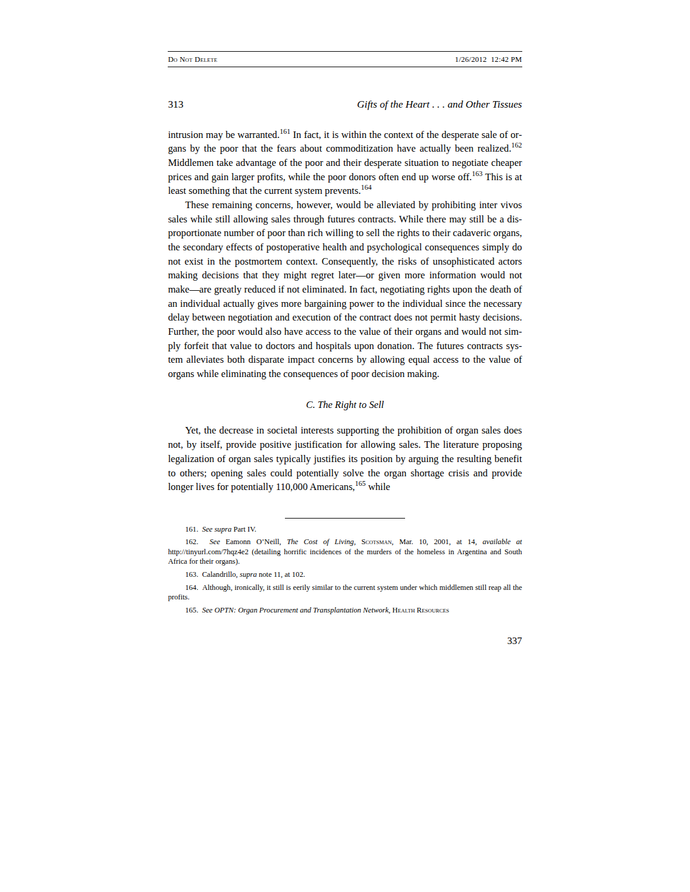Do Not Delete 1/26/2012 12:42 PM
313 Gifts of the Heart . . . and Other Tissues
intrusion may be warranted.161 In fact, it is within the context of the desperate sale of organs by the poor that the fears about commoditization have actually been realized.162 Middlemen take advantage of the poor and their desperate situation to negotiate cheaper prices and gain larger profits, while the poor donors often end up worse off.163 This is at least something that the current system prevents.164
These remaining concerns, however, would be alleviated by prohibiting inter vivos sales while still allowing sales through futures contracts. While there may still be a disproportionate number of poor than rich willing to sell the rights to their cadaveric organs, the secondary effects of postoperative health and psychological consequences simply do not exist in the postmortem context. Consequently, the risks of unsophisticated actors making decisions that they might regret later—or given more information would not make—are greatly reduced if not eliminated. In fact, negotiating rights upon the death of an individual actually gives more bargaining power to the individual since the necessary delay between negotiation and execution of the contract does not permit hasty decisions. Further, the poor would also have access to the value of their organs and would not simply forfeit that value to doctors and hospitals upon donation. The futures contracts system alleviates both disparate impact concerns by allowing equal access to the value of organs while eliminating the consequences of poor decision making.
C. The Right to Sell
Yet, the decrease in societal interests supporting the prohibition of organ sales does not, by itself, provide positive justification for allowing sales. The literature proposing legalization of organ sales typically justifies its position by arguing the resulting benefit to others; opening sales could potentially solve the organ shortage crisis and provide longer lives for potentially 110,000 Americans,165 while
161. See supra Part IV.
162. See Eamonn O’Neill, The Cost of Living, Scotsman, Mar. 10, 2001, at 14, available at http://tinyurl.com/7hqz4e2 (detailing horrific incidences of the murders of the homeless in Argentina and South Africa for their organs).
163. Calandrillo, supra note 11, at 102.
164. Although, ironically, it still is eerily similar to the current system under which middlemen still reap all the profits.
165. See OPTN: Organ Procurement and Transplantation Network, Health Resources
337